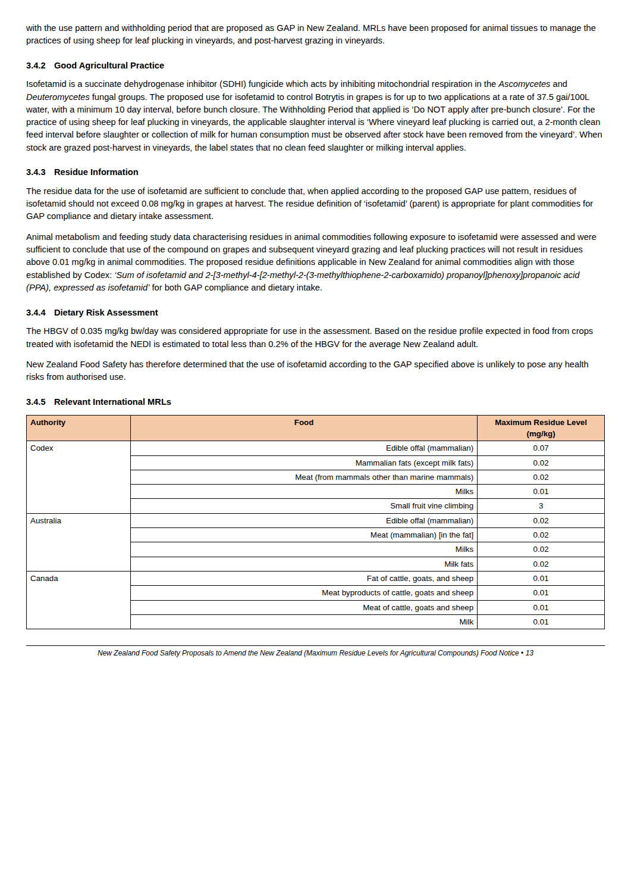with the use pattern and withholding period that are proposed as GAP in New Zealand. MRLs have been proposed for animal tissues to manage the practices of using sheep for leaf plucking in vineyards, and post-harvest grazing in vineyards.
3.4.2 Good Agricultural Practice
Isofetamid is a succinate dehydrogenase inhibitor (SDHI) fungicide which acts by inhibiting mitochondrial respiration in the Ascomycetes and Deuteromycetes fungal groups. The proposed use for isofetamid to control Botrytis in grapes is for up to two applications at a rate of 37.5 gai/100L water, with a minimum 10 day interval, before bunch closure. The Withholding Period that applied is ‘Do NOT apply after pre-bunch closure’. For the practice of using sheep for leaf plucking in vineyards, the applicable slaughter interval is ‘Where vineyard leaf plucking is carried out, a 2-month clean feed interval before slaughter or collection of milk for human consumption must be observed after stock have been removed from the vineyard’. When stock are grazed post-harvest in vineyards, the label states that no clean feed slaughter or milking interval applies.
3.4.3 Residue Information
The residue data for the use of isofetamid are sufficient to conclude that, when applied according to the proposed GAP use pattern, residues of isofetamid should not exceed 0.08 mg/kg in grapes at harvest. The residue definition of ‘isofetamid’ (parent) is appropriate for plant commodities for GAP compliance and dietary intake assessment.
Animal metabolism and feeding study data characterising residues in animal commodities following exposure to isofetamid were assessed and were sufficient to conclude that use of the compound on grapes and subsequent vineyard grazing and leaf plucking practices will not result in residues above 0.01 mg/kg in animal commodities. The proposed residue definitions applicable in New Zealand for animal commodities align with those established by Codex: ‘Sum of isofetamid and 2-[3-methyl-4-[2-methyl-2-(3-methylthiophene-2-carboxamido) propanoyl]phenoxy]propanoic acid (PPA), expressed as isofetamid’ for both GAP compliance and dietary intake.
3.4.4 Dietary Risk Assessment
The HBGV of 0.035 mg/kg bw/day was considered appropriate for use in the assessment. Based on the residue profile expected in food from crops treated with isofetamid the NEDI is estimated to total less than 0.2% of the HBGV for the average New Zealand adult.
New Zealand Food Safety has therefore determined that the use of isofetamid according to the GAP specified above is unlikely to pose any health risks from authorised use.
3.4.5 Relevant International MRLs
| Authority | Food | Maximum Residue Level (mg/kg) |
| --- | --- | --- |
| Codex | Edible offal (mammalian) | 0.07 |
| Mammalian fats (except milk fats) | 0.02 |
| Meat (from mammals other than marine mammals) | 0.02 |
| Milks | 0.01 |
| Small fruit vine climbing | 3 |
| Australia | Edible offal (mammalian) | 0.02 |
| Meat (mammalian) [in the fat] | 0.02 |
| Milks | 0.02 |
| Milk fats | 0.02 |
| Canada | Fat of cattle, goats, and sheep | 0.01 |
| Meat byproducts of cattle, goats and sheep | 0.01 |
| Meat of cattle, goats and sheep | 0.01 |
| Milk | 0.01 |
New Zealand Food Safety Proposals to Amend the New Zealand (Maximum Residue Levels for Agricultural Compounds) Food Notice • 13